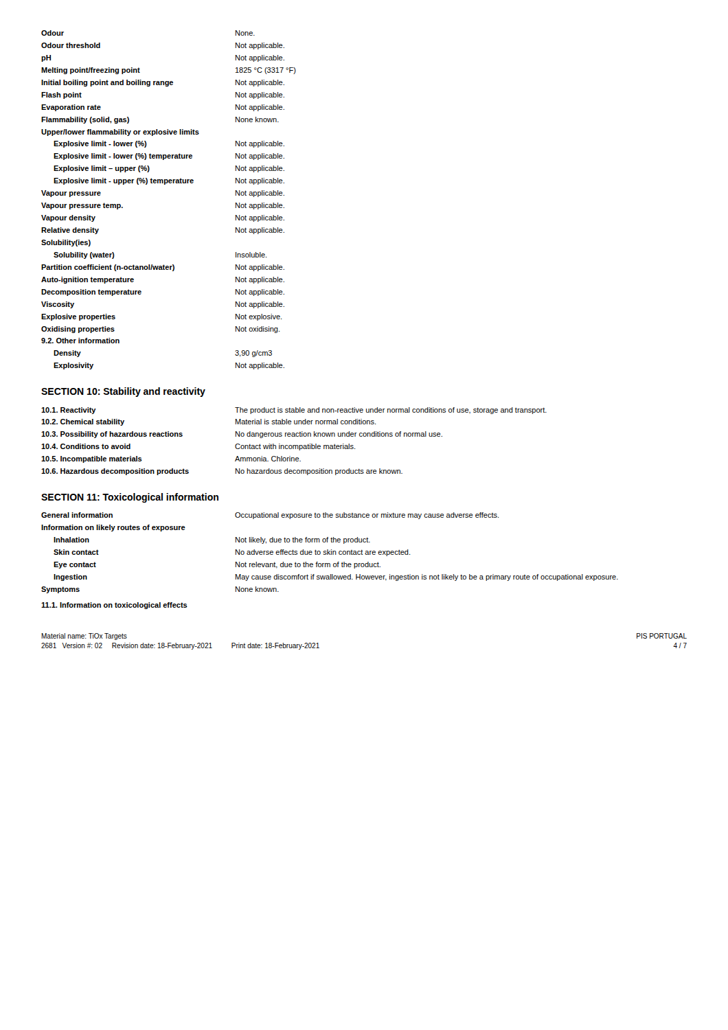| Odour | None. |
| Odour threshold | Not applicable. |
| pH | Not applicable. |
| Melting point/freezing point | 1825 °C (3317 °F) |
| Initial boiling point and boiling range | Not applicable. |
| Flash point | Not applicable. |
| Evaporation rate | Not applicable. |
| Flammability (solid, gas) | None known. |
| Upper/lower flammability or explosive limits |
| Explosive limit - lower (%) | Not applicable. |
| Explosive limit - lower (%) temperature | Not applicable. |
| Explosive limit – upper (%) | Not applicable. |
| Explosive limit - upper (%) temperature | Not applicable. |
| Vapour pressure | Not applicable. |
| Vapour pressure temp. | Not applicable. |
| Vapour density | Not applicable. |
| Relative density | Not applicable. |
| Solubility(ies) | |
| Solubility (water) | Insoluble. |
| Partition coefficient (n-octanol/water) | Not applicable. |
| Auto-ignition temperature | Not applicable. |
| Decomposition temperature | Not applicable. |
| Viscosity | Not applicable. |
| Explosive properties | Not explosive. |
| Oxidising properties | Not oxidising. |
| 9.2. Other information | |
| Density | 3,90 g/cm3 |
| Explosivity | Not applicable. |
SECTION 10: Stability and reactivity
| 10.1. Reactivity | The product is stable and non-reactive under normal conditions of use, storage and transport. |
| 10.2. Chemical stability | Material is stable under normal conditions. |
| 10.3. Possibility of hazardous reactions | No dangerous reaction known under conditions of normal use. |
| 10.4. Conditions to avoid | Contact with incompatible materials. |
| 10.5. Incompatible materials | Ammonia. Chlorine. |
| 10.6. Hazardous decomposition products | No hazardous decomposition products are known. |
SECTION 11: Toxicological information
| General information | Occupational exposure to the substance or mixture may cause adverse effects. |
| Information on likely routes of exposure |
| Inhalation | Not likely, due to the form of the product. |
| Skin contact | No adverse effects due to skin contact are expected. |
| Eye contact | Not relevant, due to the form of the product. |
| Ingestion | May cause discomfort if swallowed. However, ingestion is not likely to be a primary route of occupational exposure. |
| Symptoms | None known. |
11.1. Information on toxicological effects
Material name: TiOx Targets
2681 Version #: 02 Revision date: 18-February-2021 Print date: 18-February-2021
PIS PORTUGAL
4 / 7